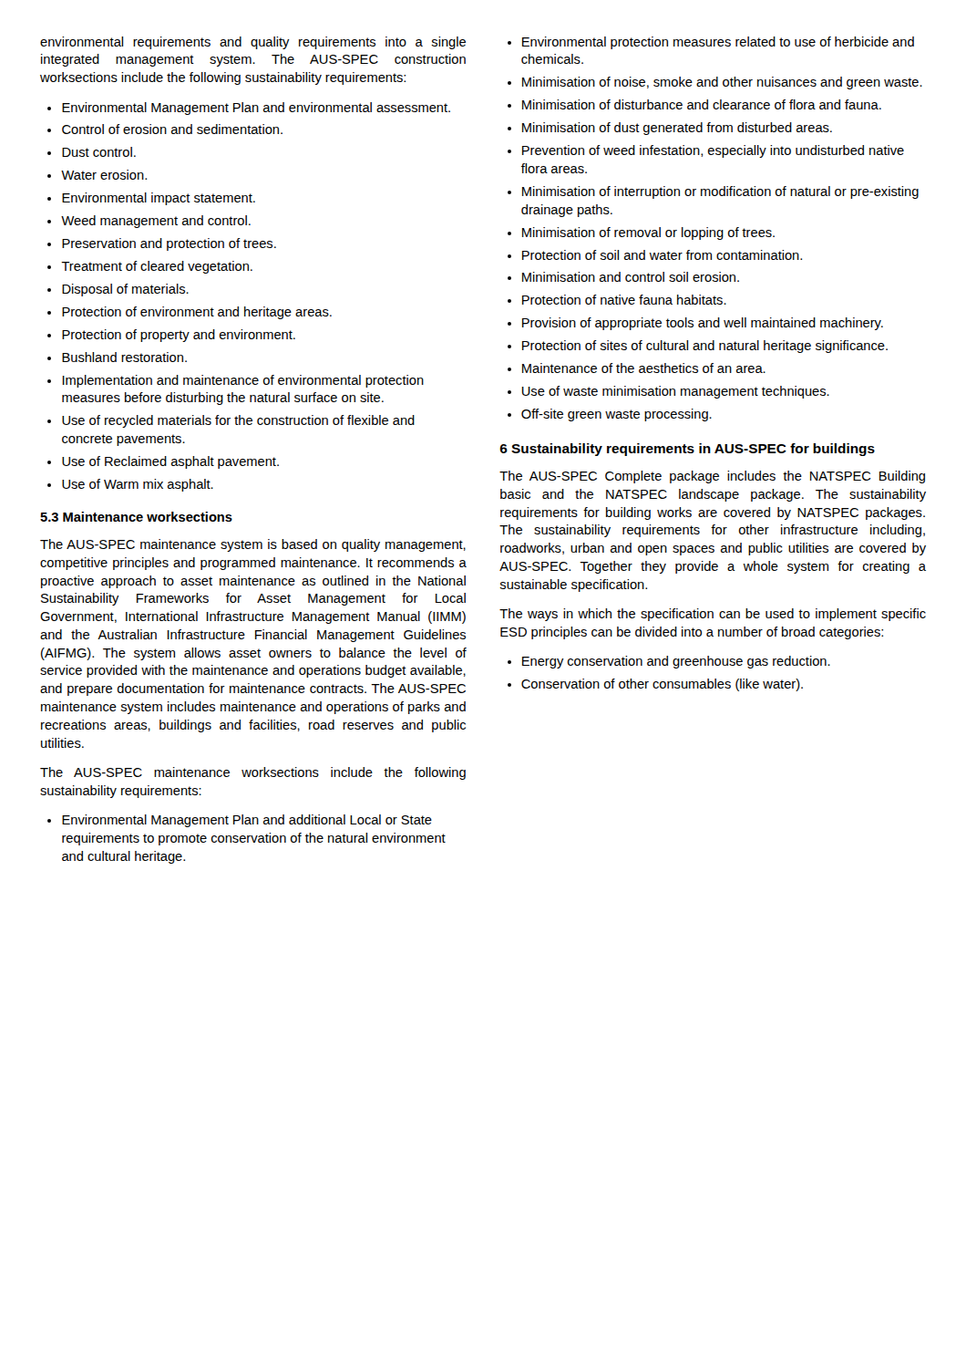environmental requirements and quality requirements into a single integrated management system. The AUS-SPEC construction worksections include the following sustainability requirements:
Environmental Management Plan and environmental assessment.
Control of erosion and sedimentation.
Dust control.
Water erosion.
Environmental impact statement.
Weed management and control.
Preservation and protection of trees.
Treatment of cleared vegetation.
Disposal of materials.
Protection of environment and heritage areas.
Protection of property and environment.
Bushland restoration.
Implementation and maintenance of environmental protection measures before disturbing the natural surface on site.
Use of recycled materials for the construction of flexible and concrete pavements.
Use of Reclaimed asphalt pavement.
Use of Warm mix asphalt.
5.3 Maintenance worksections
The AUS-SPEC maintenance system is based on quality management, competitive principles and programmed maintenance. It recommends a proactive approach to asset maintenance as outlined in the National Sustainability Frameworks for Asset Management for Local Government, International Infrastructure Management Manual (IIMM) and the Australian Infrastructure Financial Management Guidelines (AIFMG). The system allows asset owners to balance the level of service provided with the maintenance and operations budget available, and prepare documentation for maintenance contracts. The AUS-SPEC maintenance system includes maintenance and operations of parks and recreations areas, buildings and facilities, road reserves and public utilities.
The AUS-SPEC maintenance worksections include the following sustainability requirements:
Environmental Management Plan and additional Local or State requirements to promote conservation of the natural environment and cultural heritage.
Environmental protection measures related to use of herbicide and chemicals.
Minimisation of noise, smoke and other nuisances and green waste.
Minimisation of disturbance and clearance of flora and fauna.
Minimisation of dust generated from disturbed areas.
Prevention of weed infestation, especially into undisturbed native flora areas.
Minimisation of interruption or modification of natural or pre-existing drainage paths.
Minimisation of removal or lopping of trees.
Protection of soil and water from contamination.
Minimisation and control soil erosion.
Protection of native fauna habitats.
Provision of appropriate tools and well maintained machinery.
Protection of sites of cultural and natural heritage significance.
Maintenance of the aesthetics of an area.
Use of waste minimisation management techniques.
Off-site green waste processing.
6 Sustainability requirements in AUS-SPEC for buildings
The AUS-SPEC Complete package includes the NATSPEC Building basic and the NATSPEC landscape package. The sustainability requirements for building works are covered by NATSPEC packages. The sustainability requirements for other infrastructure including, roadworks, urban and open spaces and public utilities are covered by AUS-SPEC. Together they provide a whole system for creating a sustainable specification.
The ways in which the specification can be used to implement specific ESD principles can be divided into a number of broad categories:
Energy conservation and greenhouse gas reduction.
Conservation of other consumables (like water).